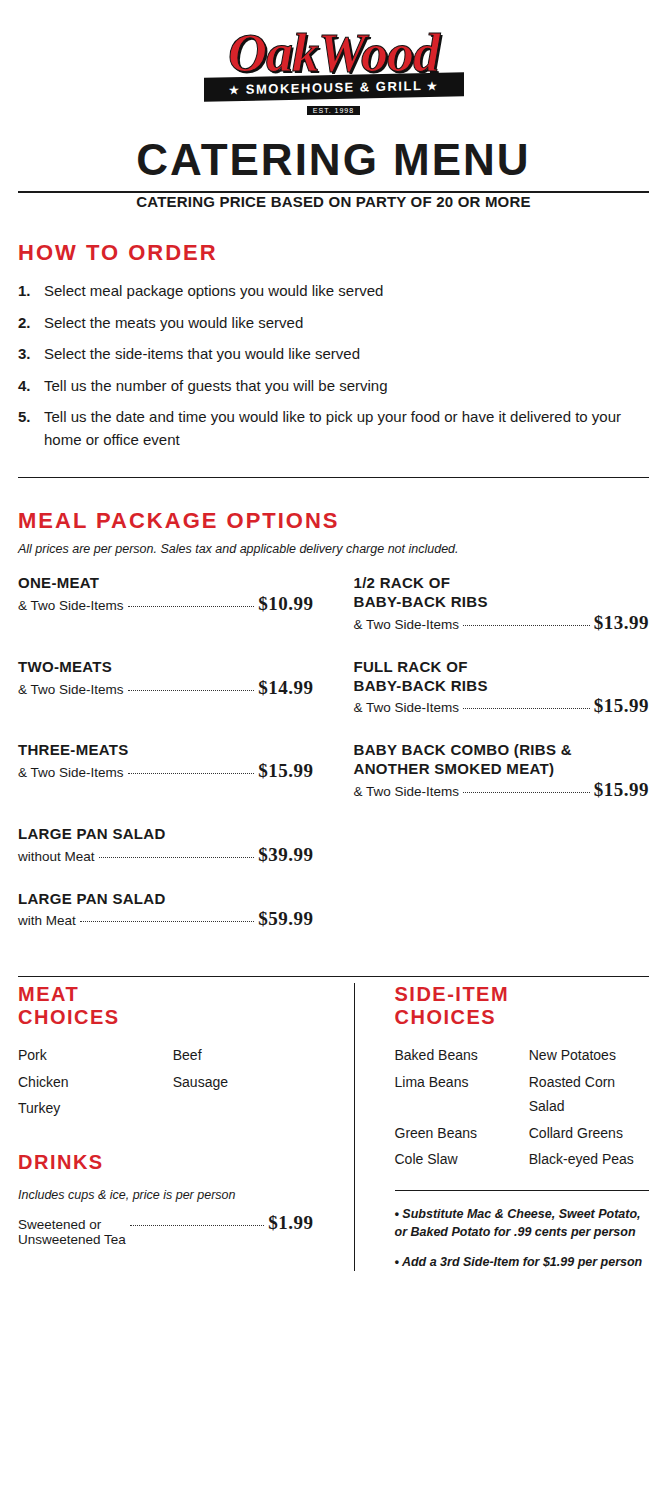OakWood
★ SMOKEHOUSE & GRILL ★
EST. 1998
CATERING MENU
CATERING PRICE BASED ON PARTY OF 20 OR MORE
HOW TO ORDER
Select meal package options you would like served
Select the meats you would like served
Select the side-items that you would like served
Tell us the number of guests that you will be serving
Tell us the date and time you would like to pick up your food or have it delivered to your home or office event
MEAL PACKAGE OPTIONS
All prices are per person. Sales tax and applicable delivery charge not included.
ONE-MEAT
& Two Side-Items $10.99
1/2 RACK OF
BABY-BACK RIBS
& Two Side-Items $13.99
TWO-MEATS
& Two Side-Items $14.99
FULL RACK OF
BABY-BACK RIBS
& Two Side-Items $15.99
THREE-MEATS
& Two Side-Items $15.99
BABY BACK COMBO (RIBS &
ANOTHER SMOKED MEAT)
& Two Side-Items $15.99
LARGE PAN SALAD
without Meat $39.99
LARGE PAN SALAD
with Meat $59.99
MEAT
CHOICES
Pork Beef Chicken Sausage Turkey
DRINKS
Includes cups & ice, price is per person
Sweetened or
Unsweetened Tea $1.99
SIDE-ITEM
CHOICES
Baked Beans New Potatoes Lima Beans Roasted Corn Salad Green Beans Collard Greens Cole Slaw Black-eyed Peas
• Substitute Mac & Cheese, Sweet Potato, or Baked Potato for .99 cents per person
• Add a 3rd Side-Item for $1.99 per person